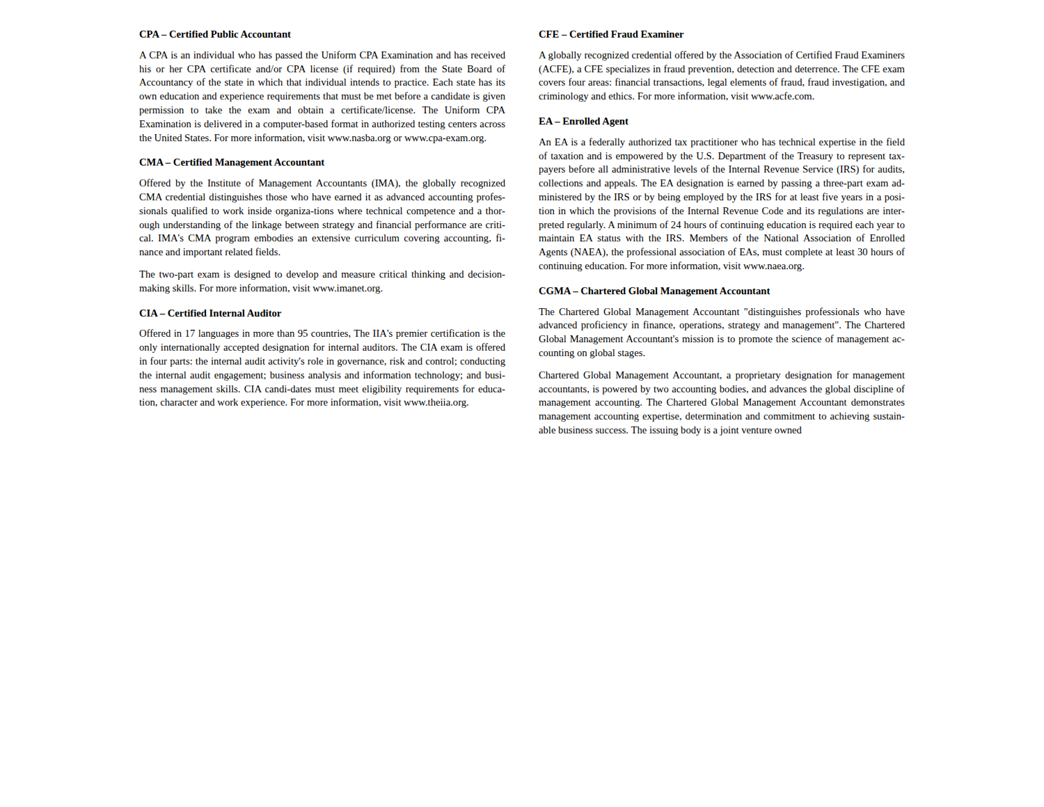CPA – Certified Public Accountant
A CPA is an individual who has passed the Uniform CPA Examination and has received his or her CPA certificate and/or CPA license (if required) from the State Board of Accountancy of the state in which that individual intends to practice. Each state has its own education and experience requirements that must be met before a candidate is given permission to take the exam and obtain a certificate/license. The Uniform CPA Examination is delivered in a computer-based format in authorized testing centers across the United States. For more information, visit www.nasba.org or www.cpa-exam.org.
CMA – Certified Management Accountant
Offered by the Institute of Management Accountants (IMA), the globally recognized CMA credential distinguishes those who have earned it as advanced accounting professionals qualified to work inside organiza-tions where technical competence and a thorough understanding of the linkage between strategy and financial performance are critical. IMA's CMA program embodies an extensive curriculum covering accounting, finance and important related fields.
The two-part exam is designed to develop and measure critical thinking and decision-making skills. For more information, visit www.imanet.org.
CIA – Certified Internal Auditor
Offered in 17 languages in more than 95 countries, The IIA's premier certification is the only internationally accepted designation for internal auditors. The CIA exam is offered in four parts: the internal audit activity's role in governance, risk and control; conducting the internal audit engagement; business analysis and information technology; and business management skills. CIA candi-dates must meet eligibility requirements for education, character and work experience. For more information, visit www.theiia.org.
CFE – Certified Fraud Examiner
A globally recognized credential offered by the Association of Certified Fraud Examiners (ACFE), a CFE specializes in fraud prevention, detection and deterrence. The CFE exam covers four areas: financial transactions, legal elements of fraud, fraud investigation, and criminology and ethics. For more information, visit www.acfe.com.
EA – Enrolled Agent
An EA is a federally authorized tax practitioner who has technical expertise in the field of taxation and is empowered by the U.S. Department of the Treasury to represent taxpayers before all administrative levels of the Internal Revenue Service (IRS) for audits, collections and appeals. The EA designation is earned by passing a three-part exam administered by the IRS or by being employed by the IRS for at least five years in a position in which the provisions of the Internal Revenue Code and its regulations are interpreted regularly. A minimum of 24 hours of continuing education is required each year to maintain EA status with the IRS. Members of the National Association of Enrolled Agents (NAEA), the professional association of EAs, must complete at least 30 hours of continuing education. For more information, visit www.naea.org.
CGMA – Chartered Global Management Accountant
The Chartered Global Management Accountant "distinguishes professionals who have advanced proficiency in finance, operations, strategy and management". The Chartered Global Management Accountant's mission is to promote the science of management accounting on global stages.
Chartered Global Management Accountant, a proprietary designation for management accountants, is powered by two accounting bodies, and advances the global discipline of management accounting. The Chartered Global Management Accountant demonstrates management accounting expertise, determination and commitment to achieving sustainable business success. The issuing body is a joint venture owned